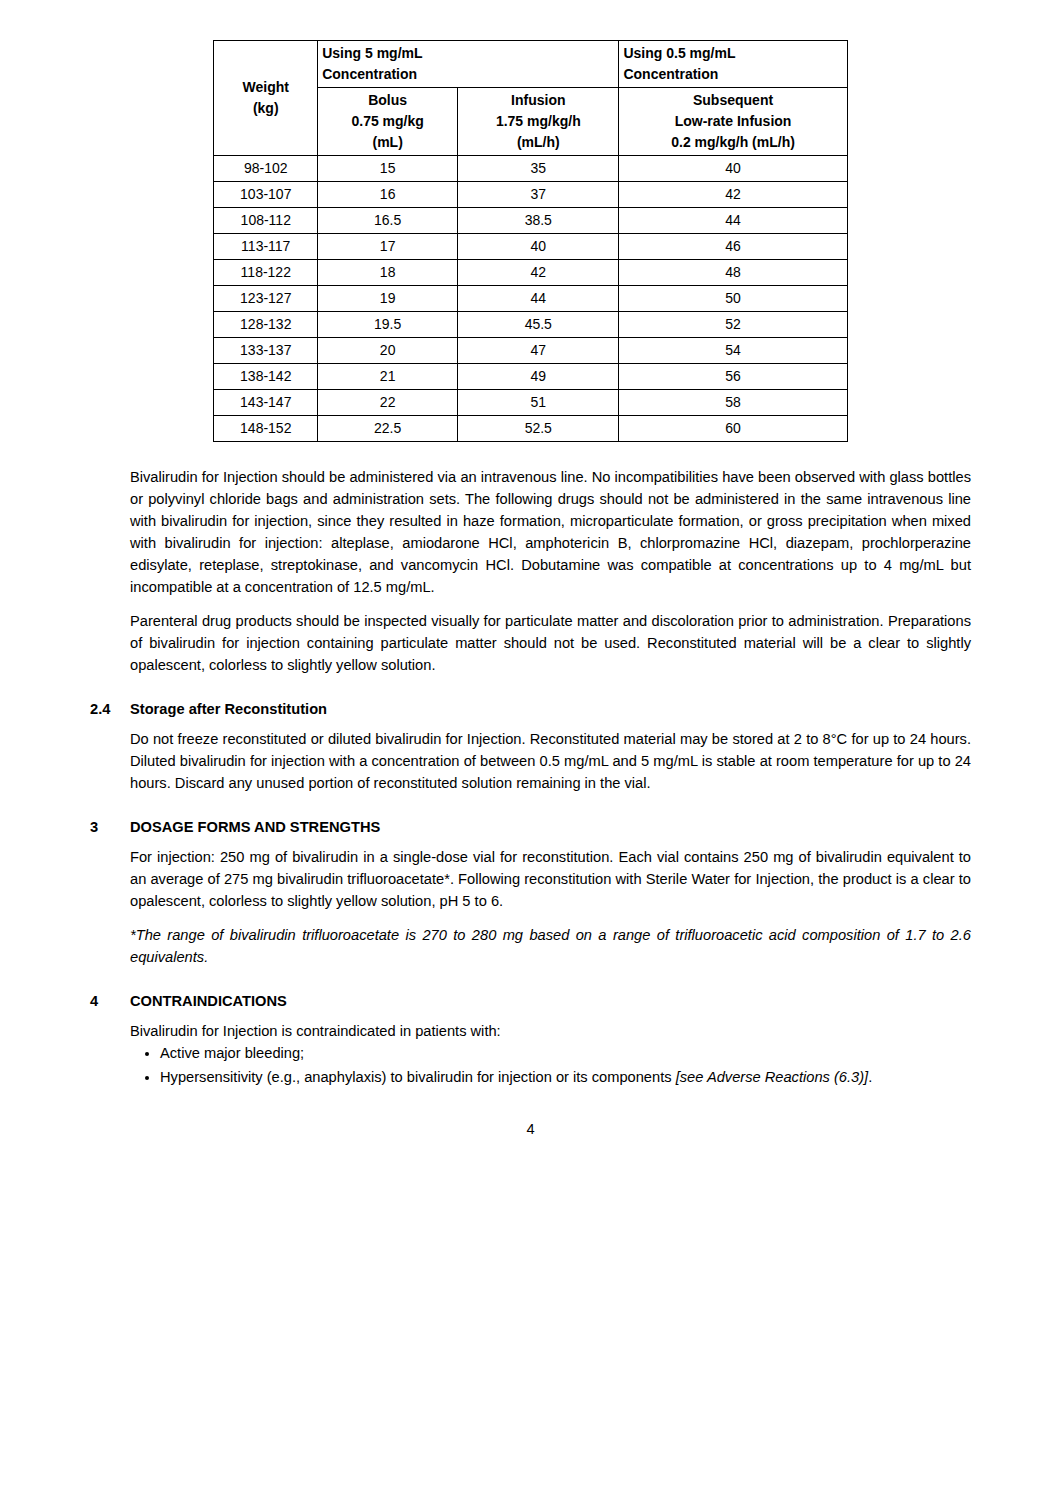| Weight (kg) | Using 5 mg/mL Concentration | Using 0.5 mg/mL Concentration |
| --- | --- | --- |
| Bolus 0.75 mg/kg (mL) | Infusion 1.75 mg/kg/h (mL/h) | Subsequent Low-rate Infusion 0.2 mg/kg/h (mL/h) |
| 98-102 | 15 | 35 | 40 |
| 103-107 | 16 | 37 | 42 |
| 108-112 | 16.5 | 38.5 | 44 |
| 113-117 | 17 | 40 | 46 |
| 118-122 | 18 | 42 | 48 |
| 123-127 | 19 | 44 | 50 |
| 128-132 | 19.5 | 45.5 | 52 |
| 133-137 | 20 | 47 | 54 |
| 138-142 | 21 | 49 | 56 |
| 143-147 | 22 | 51 | 58 |
| 148-152 | 22.5 | 52.5 | 60 |
Bivalirudin for Injection should be administered via an intravenous line. No incompatibilities have been observed with glass bottles or polyvinyl chloride bags and administration sets. The following drugs should not be administered in the same intravenous line with bivalirudin for injection, since they resulted in haze formation, microparticulate formation, or gross precipitation when mixed with bivalirudin for injection: alteplase, amiodarone HCl, amphotericin B, chlorpromazine HCl, diazepam, prochlorperazine edisylate, reteplase, streptokinase, and vancomycin HCl. Dobutamine was compatible at concentrations up to 4 mg/mL but incompatible at a concentration of 12.5 mg/mL.
Parenteral drug products should be inspected visually for particulate matter and discoloration prior to administration. Preparations of bivalirudin for injection containing particulate matter should not be used. Reconstituted material will be a clear to slightly opalescent, colorless to slightly yellow solution.
2.4 Storage after Reconstitution
Do not freeze reconstituted or diluted bivalirudin for Injection. Reconstituted material may be stored at 2 to 8°C for up to 24 hours. Diluted bivalirudin for injection with a concentration of between 0.5 mg/mL and 5 mg/mL is stable at room temperature for up to 24 hours. Discard any unused portion of reconstituted solution remaining in the vial.
3 DOSAGE FORMS AND STRENGTHS
For injection: 250 mg of bivalirudin in a single-dose vial for reconstitution. Each vial contains 250 mg of bivalirudin equivalent to an average of 275 mg bivalirudin trifluoroacetate*. Following reconstitution with Sterile Water for Injection, the product is a clear to opalescent, colorless to slightly yellow solution, pH 5 to 6.
*The range of bivalirudin trifluoroacetate is 270 to 280 mg based on a range of trifluoroacetic acid composition of 1.7 to 2.6 equivalents.
4 CONTRAINDICATIONS
Bivalirudin for Injection is contraindicated in patients with:
Active major bleeding;
Hypersensitivity (e.g., anaphylaxis) to bivalirudin for injection or its components [see Adverse Reactions (6.3)].
4